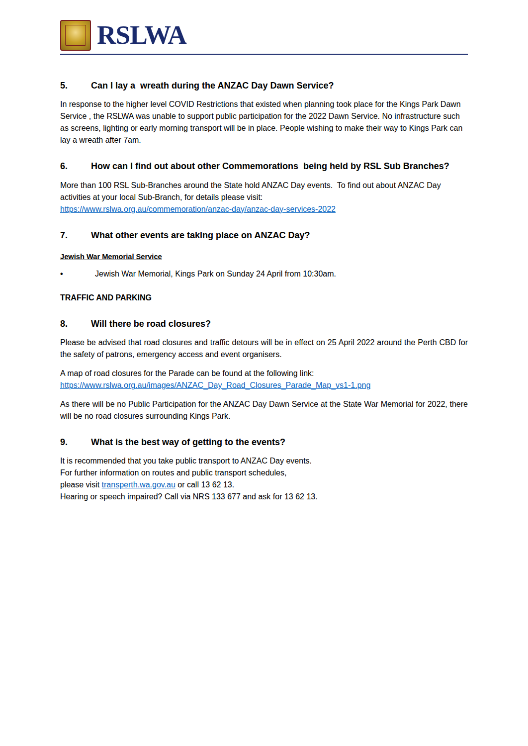RSLWA
5. Can I lay a wreath during the ANZAC Day Dawn Service?
In response to the higher level COVID Restrictions that existed when planning took place for the Kings Park Dawn Service , the RSLWA was unable to support public participation for the 2022 Dawn Service. No infrastructure such as screens, lighting or early morning transport will be in place. People wishing to make their way to Kings Park can lay a wreath after 7am.
6. How can I find out about other Commemorations being held by RSL Sub Branches?
More than 100 RSL Sub-Branches around the State hold ANZAC Day events. To find out about ANZAC Day activities at your local Sub-Branch, for details please visit:
https://www.rslwa.org.au/commemoration/anzac-day/anzac-day-services-2022
7. What other events are taking place on ANZAC Day?
Jewish War Memorial Service
Jewish War Memorial, Kings Park on Sunday 24 April from 10:30am.
TRAFFIC AND PARKING
8. Will there be road closures?
Please be advised that road closures and traffic detours will be in effect on 25 April 2022 around the Perth CBD for the safety of patrons, emergency access and event organisers.
A map of road closures for the Parade can be found at the following link:
https://www.rslwa.org.au/images/ANZAC_Day_Road_Closures_Parade_Map_vs1-1.png
As there will be no Public Participation for the ANZAC Day Dawn Service at the State War Memorial for 2022, there will be no road closures surrounding Kings Park.
9. What is the best way of getting to the events?
It is recommended that you take public transport to ANZAC Day events.
For further information on routes and public transport schedules,
please visit transperth.wa.gov.au or call 13 62 13.
Hearing or speech impaired? Call via NRS 133 677 and ask for 13 62 13.